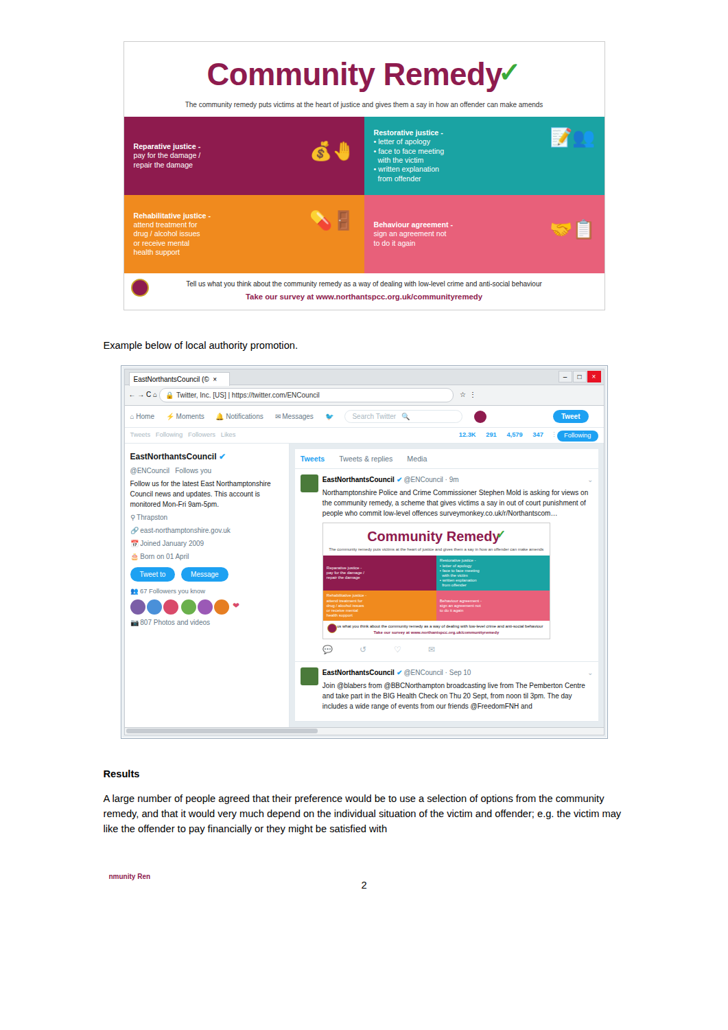Community Remedy✓
The community remedy puts victims at the heart of justice and gives them a say in how an offender can make amends
💰🤚 Reparative justice - pay for the damage /
repair the damage
📝👥 Restorative justice - • letter of apology
• face to face meeting
with the victim
• written explanation
from offender
💊🚪 Rehabilitative justice - attend treatment for
drug / alcohol issues
or receive mental
health support
🤝📋 Behaviour agreement - sign an agreement not
to do it again
Tell us what you think about the community remedy as a way of dealing with low-level crime and anti-social behaviour Take our survey at www.northantspcc.org.uk/communityremedy
Example below of local authority promotion.
EastNorthantsCouncil (© × –□×
← → C ⌂ 🔒Twitter, Inc. [US] | https://twitter.com/ENCouncil ☆ ⋮
⌂ Home ⚡ Moments 🔔 Notifications ✉ Messages 🐦 Search Twitter 🔍 Tweet
Tweets Following Followers Likes 12.3K 291 4,579 347 Following ⋮
EastNorthantsCouncil ✔
@ENCouncil Follows you
Follow us for the latest East Northamptonshire Council news and updates. This account is monitored Mon-Fri 9am-5pm.
⚲ Thrapston
🔗 east-northamptonshire.gov.uk
📅 Joined January 2009
🎂 Born on 01 April
Tweet to Message
👥 67 Followers you know
❤
📷 807 Photos and videos
nmunity Ren
Tweets Tweets & replies Media
EastNorthantsCouncil ✔ @ENCouncil · 9m ⌄
Northamptonshire Police and Crime Commissioner Stephen Mold is asking for views on the community remedy, a scheme that gives victims a say in out of court punishment of people who commit low-level offences surveymonkey.co.uk/r/Northantscom…
Community Remedy✓
The community remedy puts victims at the heart of justice and gives them a say in how an offender can make amends
Reparative justice -
pay for the damage /
repair the damage
Restorative justice -
• letter of apology
• face to face meeting
with the victim
• written explanation
from offender
Rehabilitative justice -
attend treatment for
drug / alcohol issues
or receive mental
health support
Behaviour agreement -
sign an agreement not
to do it again
Tell us what you think about the community remedy as a way of dealing with low-level crime and anti-social behaviour Take our survey at www.northantspcc.org.uk/communityremedy
💬 ↺ ♡ ✉
EastNorthantsCouncil ✔ @ENCouncil · Sep 10 ⌄
Join @blabers from @BBCNorthampton broadcasting live from The Pemberton Centre and take part in the BIG Health Check on Thu 20 Sept, from noon til 3pm. The day includes a wide range of events from our friends @FreedomFNH and
Results
A large number of people agreed that their preference would be to use a selection of options from the community remedy, and that it would very much depend on the individual situation of the victim and offender; e.g. the victim may like the offender to pay financially or they might be satisfied with
2